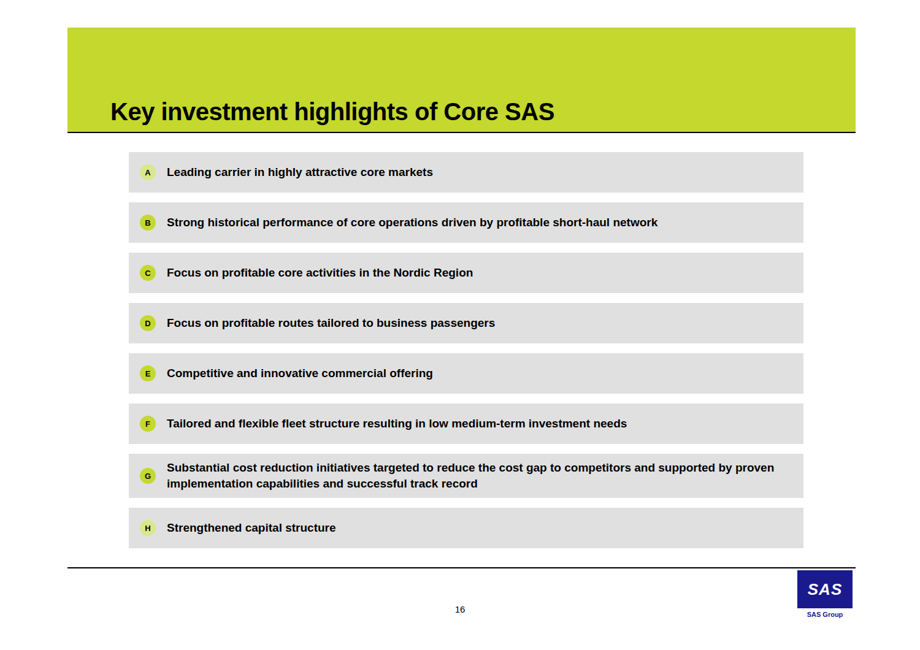Key investment highlights of Core SAS
A
Leading carrier in highly attractive core markets
B
Strong historical performance of core operations driven by profitable short-haul network
C
Focus on profitable core activities in the Nordic Region
D
Focus on profitable routes tailored to business passengers
E
Competitive and innovative commercial offering
F
Tailored and flexible fleet structure resulting in low medium-term investment needs
G
Substantial cost reduction initiatives targeted to reduce the cost gap to competitors and supported by proven implementation capabilities and successful track record
H
Strengthened capital structure
16
SAS
SAS Group